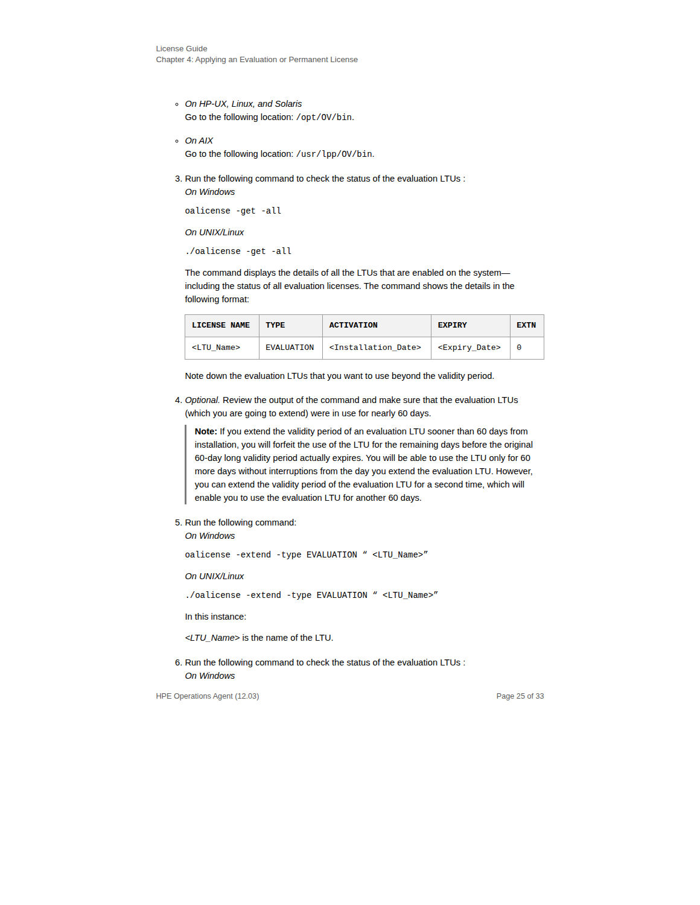License Guide
Chapter 4: Applying an Evaluation or Permanent License
On HP-UX, Linux, and Solaris
Go to the following location: /opt/OV/bin.
On AIX
Go to the following location: /usr/lpp/OV/bin.
Run the following command to check the status of the evaluation LTUs :
On Windows
oalicense -get -all
On UNIX/Linux
./oalicense -get -all
The command displays the details of all the LTUs that are enabled on the system—including the status of all evaluation licenses. The command shows the details in the following format:
| LICENSE NAME | TYPE | ACTIVATION | EXPIRY | EXTN |
| --- | --- | --- | --- | --- |
| <LTU_Name> | EVALUATION | <Installation_Date> | <Expiry_Date> | 0 |
Note down the evaluation LTUs that you want to use beyond the validity period.
Optional. Review the output of the command and make sure that the evaluation LTUs (which you are going to extend) were in use for nearly 60 days.
Note: If you extend the validity period of an evaluation LTU sooner than 60 days from installation, you will forfeit the use of the LTU for the remaining days before the original 60-day long validity period actually expires. You will be able to use the LTU only for 60 more days without interruptions from the day you extend the evaluation LTU. However, you can extend the validity period of the evaluation LTU for a second time, which will enable you to use the evaluation LTU for another 60 days.
Run the following command:
On Windows
oalicense -extend -type EVALUATION “ <LTU_Name>”
On UNIX/Linux
./oalicense -extend -type EVALUATION “ <LTU_Name>”
In this instance:
<LTU_Name> is the name of the LTU.
Run the following command to check the status of the evaluation LTUs :
On Windows
HPE Operations Agent (12.03) Page 25 of 33